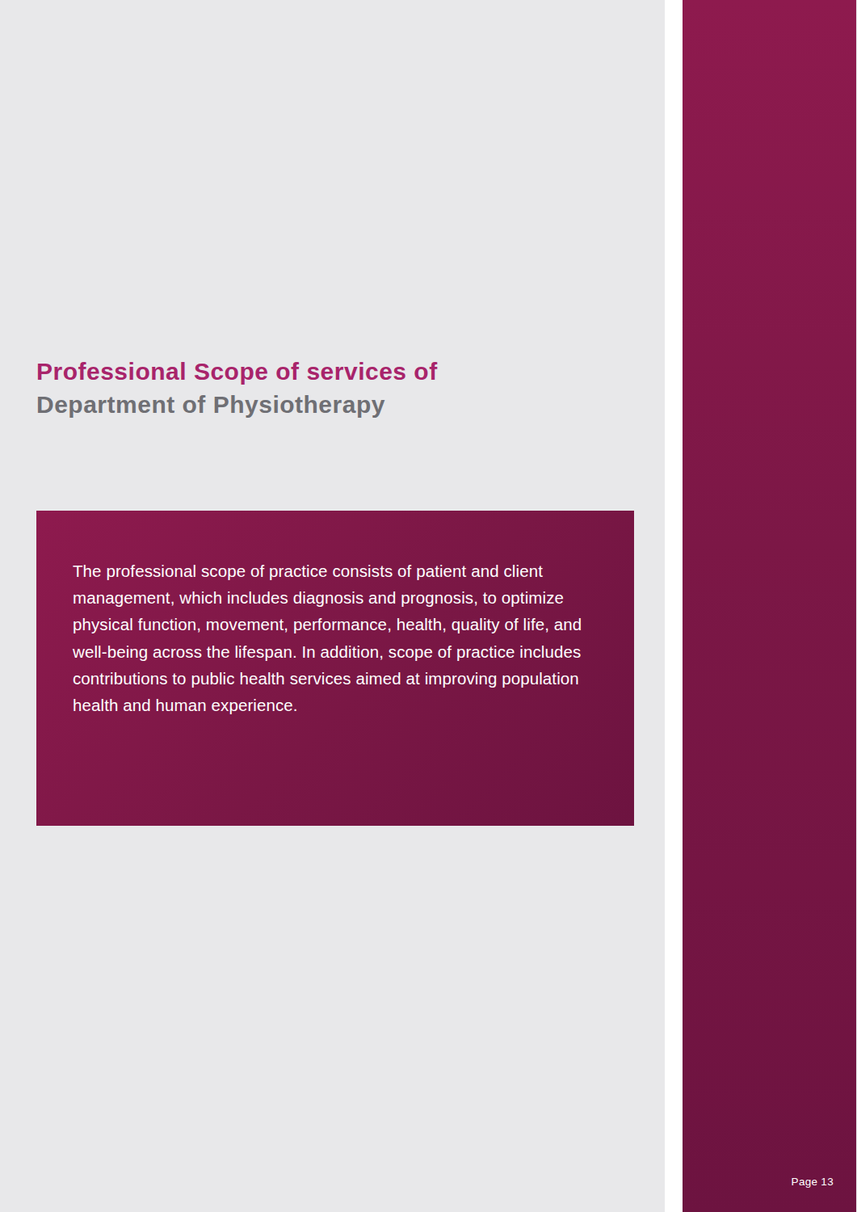Professional Scope of services of
Department of Physiotherapy
The professional scope of practice consists of patient and client management, which includes diagnosis and prognosis, to optimize physical function, movement, performance, health, quality of life, and well-being across the lifespan. In addition, scope of practice includes contributions to public health services aimed at improving population health and human experience.
Page 13